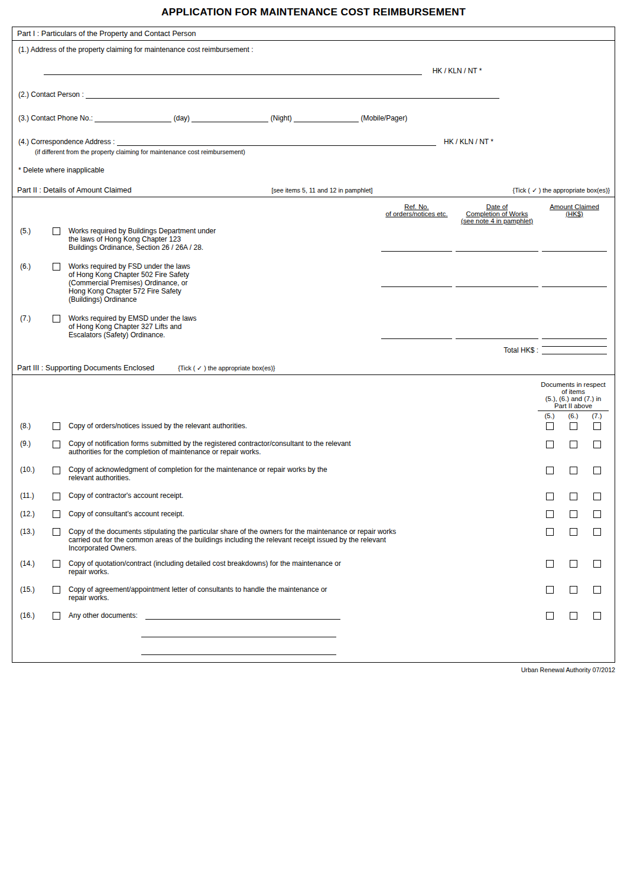APPLICATION FOR MAINTENANCE COST REIMBURSEMENT
Part I : Particulars of the Property and Contact Person
(1.) Address of the property claiming for maintenance cost reimbursement :
HK / KLN / NT *
(2.) Contact Person :
(3.) Contact Phone No.: (day) (Night) (Mobile/Pager)
(4.) Correspondence Address : HK / KLN / NT *
(if different from the property claiming for maintenance cost reimbursement)
* Delete where inapplicable
Part II : Details of Amount Claimed [see items 5, 11 and 12 in pamphlet] {Tick ( ✓ ) the appropriate box(es)}
| | | | Ref. No. of orders/notices etc. | Date of Completion of Works (see note 4 in pamphlet) | Amount Claimed (HK$) |
| (5.) | | Works required by Buildings Department under the laws of Hong Kong Chapter 123 Buildings Ordinance, Section 26 / 26A / 28. | | | |
| (6.) | | Works required by FSD under the laws of Hong Kong Chapter 502 Fire Safety (Commercial Premises) Ordinance, or Hong Kong Chapter 572 Fire Safety (Buildings) Ordinance | | | |
| (7.) | | Works required by EMSD under the laws of Hong Kong Chapter 327 Lifts and Escalators (Safety) Ordinance. | | | |
| | Total HK$ : | |
Part III : Supporting Documents Enclosed {Tick ( ✓ ) the appropriate box(es)}
| | | | Documents in respect of items (5.), (6.) and (7.) in Part II above |
| | | | (5.) | (6.) | (7.) |
| (8.) | | Copy of orders/notices issued by the relevant authorities. | | | |
| (9.) | | Copy of notification forms submitted by the registered contractor/consultant to the relevant authorities for the completion of maintenance or repair works. | | | |
| (10.) | | Copy of acknowledgment of completion for the maintenance or repair works by the relevant authorities. | | | |
| (11.) | | Copy of contractor's account receipt. | | | |
| (12.) | | Copy of consultant's account receipt. | | | |
| (13.) | | Copy of the documents stipulating the particular share of the owners for the maintenance or repair works carried out for the common areas of the buildings including the relevant receipt issued by the relevant Incorporated Owners. | | | |
| (14.) | | Copy of quotation/contract (including detailed cost breakdowns) for the maintenance or repair works. | | | |
| (15.) | | Copy of agreement/appointment letter of consultants to handle the maintenance or repair works. | | | |
| (16.) | | Any other documents: | | | |
Urban Renewal Authority 07/2012